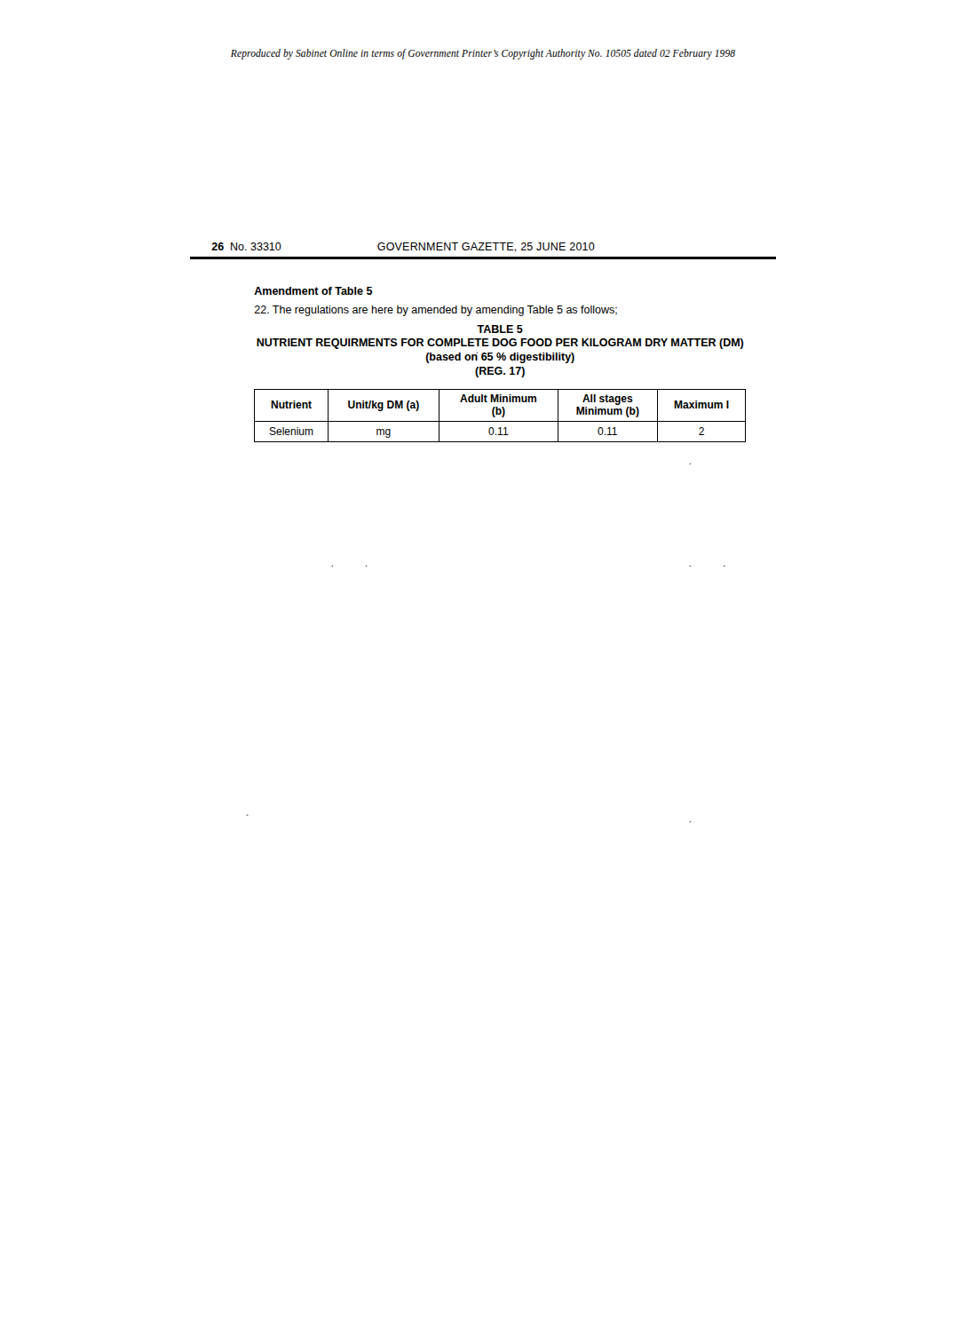Reproduced by Sabinet Online in terms of Government Printer’s Copyright Authority No. 10505 dated 02 February 1998
26 No. 33310 GOVERNMENT GAZETTE, 25 JUNE 2010
Amendment of Table 5
22. The regulations are here by amended by amending Table 5 as follows;
TABLE 5 NUTRIENT REQUIRMENTS FOR COMPLETE DOG FOOD PER KILOGRAM DRY MATTER (DM) (based on 65 % digestibility) (REG. 17)
| Nutrient | Unit/kg DM (a) | Adult Minimum (b) | All stages Minimum (b) | Maximum I |
| --- | --- | --- | --- | --- |
| Selenium | mg | 0.11 | 0.11 | 2 |
. . . . . . ` .